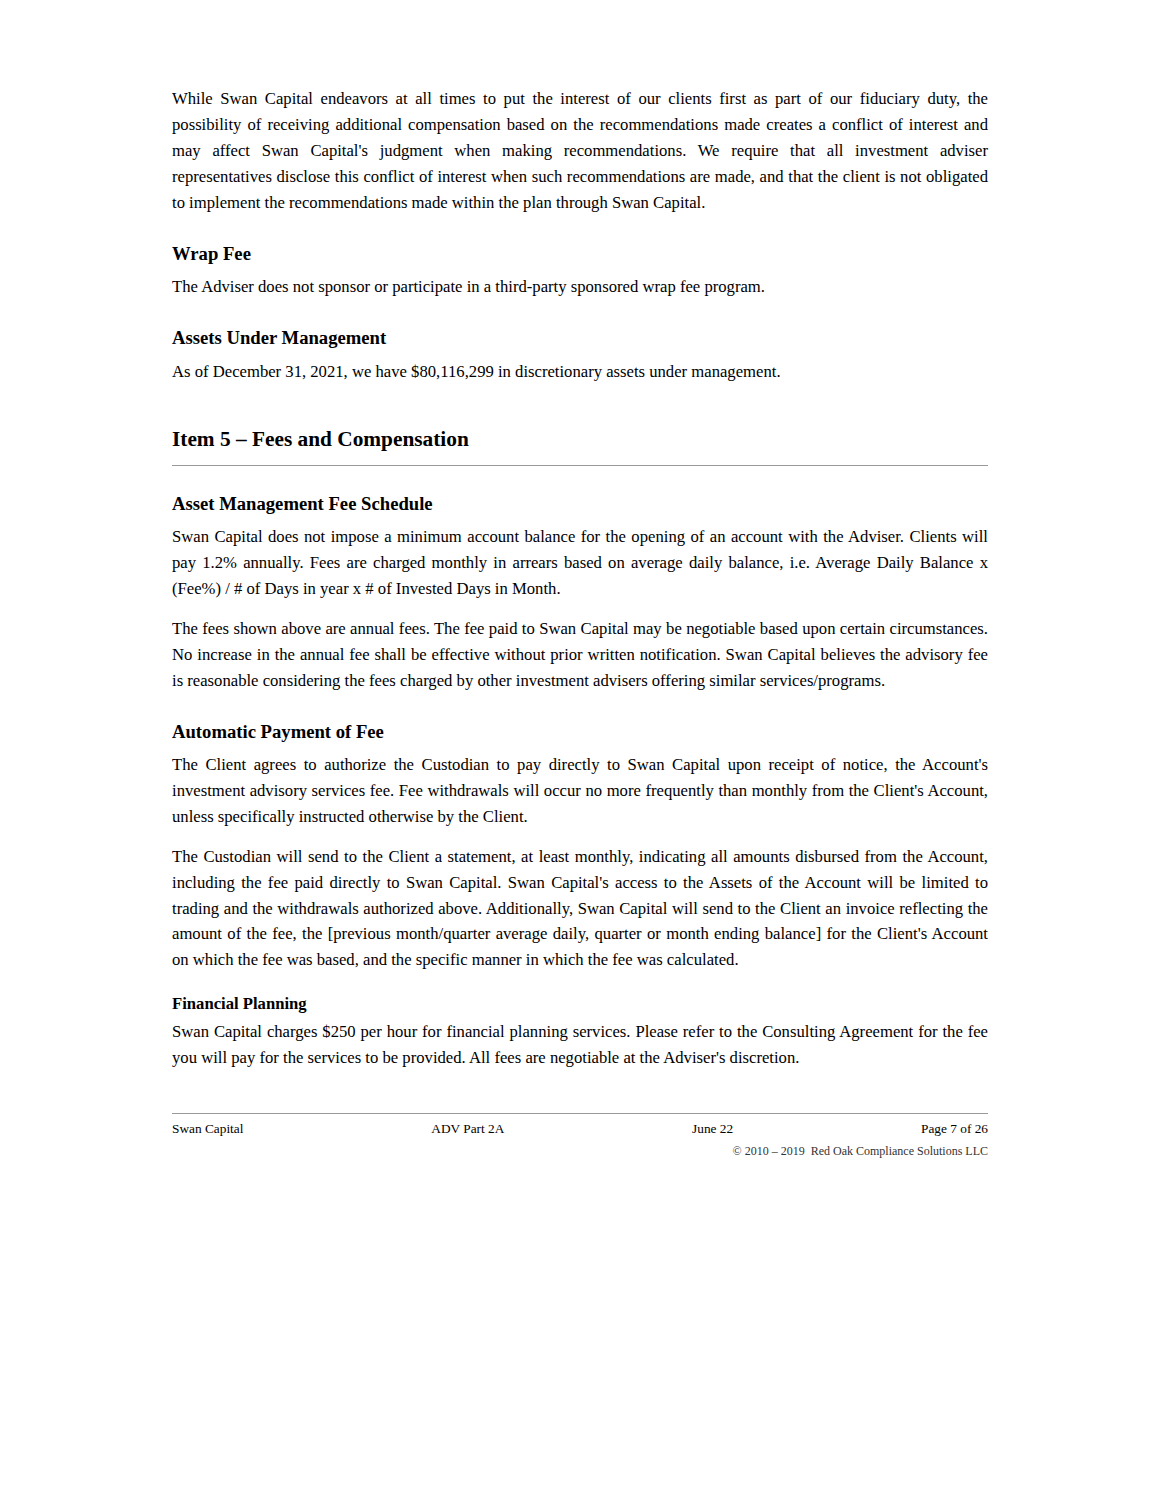While Swan Capital endeavors at all times to put the interest of our clients first as part of our fiduciary duty, the possibility of receiving additional compensation based on the recommendations made creates a conflict of interest and may affect Swan Capital's judgment when making recommendations. We require that all investment adviser representatives disclose this conflict of interest when such recommendations are made, and that the client is not obligated to implement the recommendations made within the plan through Swan Capital.
Wrap Fee
The Adviser does not sponsor or participate in a third-party sponsored wrap fee program.
Assets Under Management
As of December 31, 2021, we have $80,116,299 in discretionary assets under management.
Item 5 – Fees and Compensation
Asset Management Fee Schedule
Swan Capital does not impose a minimum account balance for the opening of an account with the Adviser. Clients will pay 1.2% annually. Fees are charged monthly in arrears based on average daily balance, i.e. Average Daily Balance x (Fee%) / # of Days in year x # of Invested Days in Month.
The fees shown above are annual fees. The fee paid to Swan Capital may be negotiable based upon certain circumstances. No increase in the annual fee shall be effective without prior written notification. Swan Capital believes the advisory fee is reasonable considering the fees charged by other investment advisers offering similar services/programs.
Automatic Payment of Fee
The Client agrees to authorize the Custodian to pay directly to Swan Capital upon receipt of notice, the Account's investment advisory services fee. Fee withdrawals will occur no more frequently than monthly from the Client's Account, unless specifically instructed otherwise by the Client.
The Custodian will send to the Client a statement, at least monthly, indicating all amounts disbursed from the Account, including the fee paid directly to Swan Capital. Swan Capital's access to the Assets of the Account will be limited to trading and the withdrawals authorized above. Additionally, Swan Capital will send to the Client an invoice reflecting the amount of the fee, the [previous month/quarter average daily, quarter or month ending balance] for the Client's Account on which the fee was based, and the specific manner in which the fee was calculated.
Financial Planning
Swan Capital charges $250 per hour for financial planning services. Please refer to the Consulting Agreement for the fee you will pay for the services to be provided. All fees are negotiable at the Adviser's discretion.
Swan Capital ADV Part 2A June 22 Page 7 of 26
© 2010 – 2019 Red Oak Compliance Solutions LLC